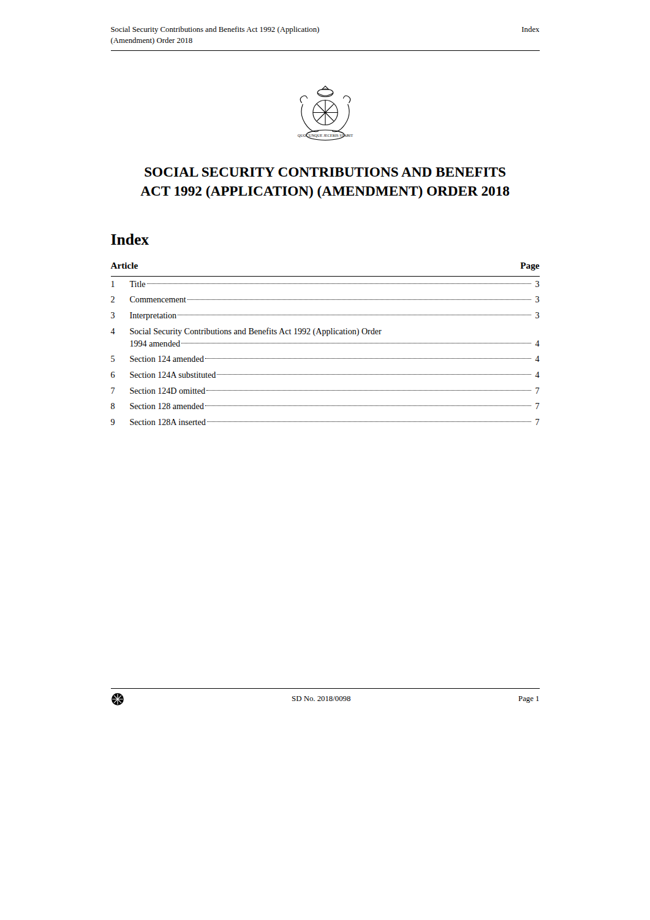Social Security Contributions and Benefits Act 1992 (Application)
(Amendment) Order 2018
Index
SOCIAL SECURITY CONTRIBUTIONS AND BENEFITS ACT 1992 (APPLICATION) (AMENDMENT) ORDER 2018
Index
| Article | Page |
| --- | --- |
| 1 | Title 3 |
| 2 | Commencement 3 |
| 3 | Interpretation 3 |
| 4 | Social Security Contributions and Benefits Act 1992 (Application) Order 1994 amended 4 |
| 5 | Section 124 amended 4 |
| 6 | Section 124A substituted 4 |
| 7 | Section 124D omitted 7 |
| 8 | Section 128 amended 7 |
| 9 | Section 128A inserted 7 |
SD No. 2018/0098
Page 1